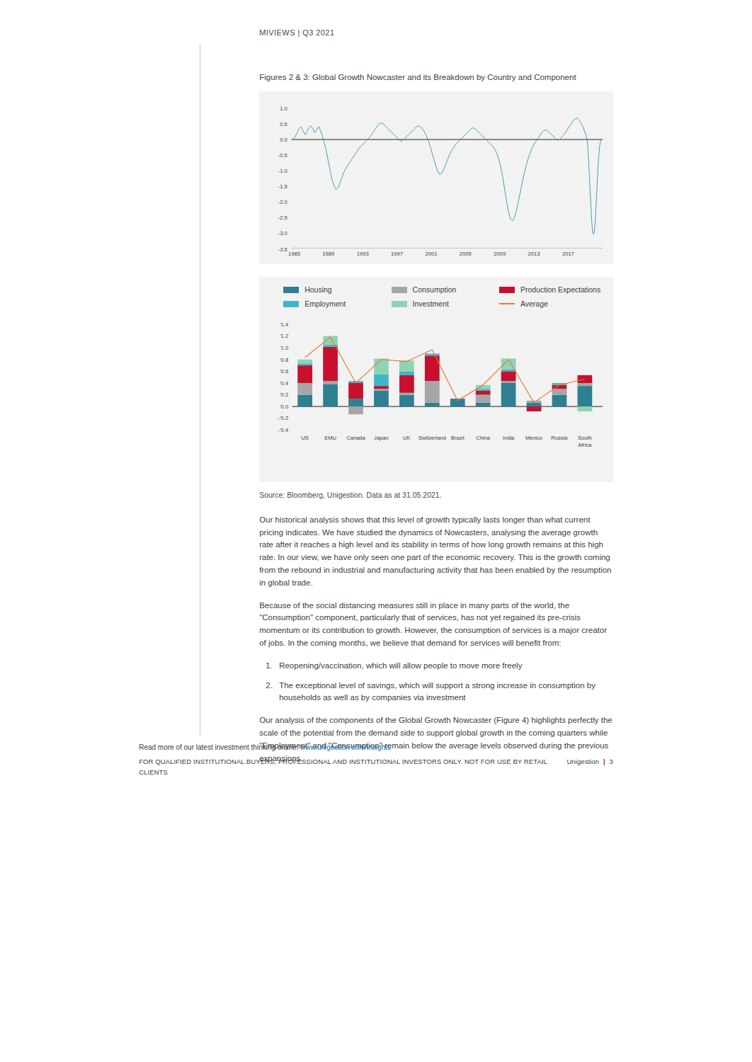MIVIEWS | Q3 2021
Figures 2 & 3: Global Growth Nowcaster and its Breakdown by Country and Component
1.0 0.5 0.0 -0.5 -1.0 -1.5 -2.0 -2.5 -3.0 -3.5 1985 1989 1993 1997 2001 2005 2009 2013 2017
Housing
Consumption
Production Expectations
Employment
Investment
Average
'1.4 '1.2 '1.0 '0.8 '0.6 '0.4 '0.2 '0.0 -'0.2 -'0.4 US EMU Canada Japan UK Switzerland Brazil China India Mexico Russia South Africa
Source: Bloomberg, Unigestion. Data as at 31.05.2021.
Our historical analysis shows that this level of growth typically lasts longer than what current pricing indicates. We have studied the dynamics of Nowcasters, analysing the average growth rate after it reaches a high level and its stability in terms of how long growth remains at this high rate. In our view, we have only seen one part of the economic recovery. This is the growth coming from the rebound in industrial and manufacturing activity that has been enabled by the resumption in global trade.
Because of the social distancing measures still in place in many parts of the world, the "Consumption" component, particularly that of services, has not yet regained its pre-crisis momentum or its contribution to growth. However, the consumption of services is a major creator of jobs. In the coming months, we believe that demand for services will benefit from:
Reopening/vaccination, which will allow people to move more freely
The exceptional level of savings, which will support a strong increase in consumption by households as well as by companies via investment
Our analysis of the components of the Global Growth Nowcaster (Figure 4) highlights perfectly the scale of the potential from the demand side to support global growth in the coming quarters while "Employment" and "Consumption" remain below the average levels observed during the previous expansions.
Read more of our latest investment thinking online: www.unigestion.com/insights
FOR QUALIFIED INSTITUTIONAL BUYERS, PROFESSIONAL AND INSTITUTIONAL INVESTORS ONLY. NOT FOR USE BY RETAIL CLIENTS Unigestion | 3